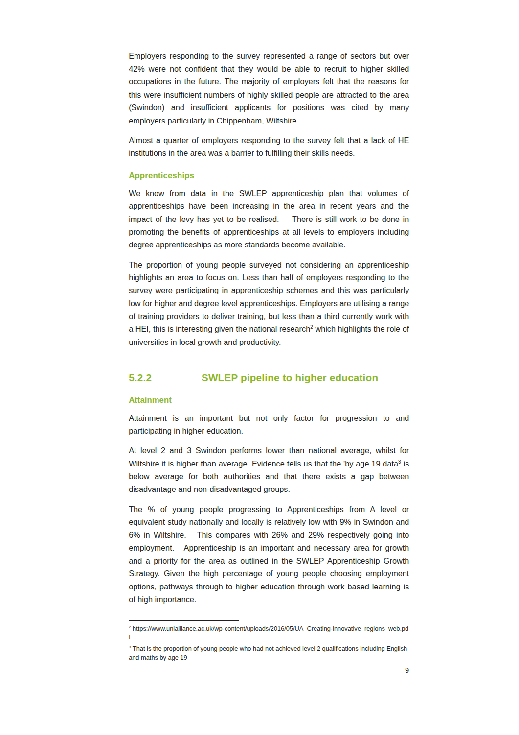Employers responding to the survey represented a range of sectors but over 42% were not confident that they would be able to recruit to higher skilled occupations in the future. The majority of employers felt that the reasons for this were insufficient numbers of highly skilled people are attracted to the area (Swindon) and insufficient applicants for positions was cited by many employers particularly in Chippenham, Wiltshire.
Almost a quarter of employers responding to the survey felt that a lack of HE institutions in the area was a barrier to fulfilling their skills needs.
Apprenticeships
We know from data in the SWLEP apprenticeship plan that volumes of apprenticeships have been increasing in the area in recent years and the impact of the levy has yet to be realised. There is still work to be done in promoting the benefits of apprenticeships at all levels to employers including degree apprenticeships as more standards become available.
The proportion of young people surveyed not considering an apprenticeship highlights an area to focus on. Less than half of employers responding to the survey were participating in apprenticeship schemes and this was particularly low for higher and degree level apprenticeships. Employers are utilising a range of training providers to deliver training, but less than a third currently work with a HEI, this is interesting given the national research2 which highlights the role of universities in local growth and productivity.
5.2.2 SWLEP pipeline to higher education
Attainment
Attainment is an important but not only factor for progression to and participating in higher education.
At level 2 and 3 Swindon performs lower than national average, whilst for Wiltshire it is higher than average. Evidence tells us that the 'by age 19 data3 is below average for both authorities and that there exists a gap between disadvantage and non-disadvantaged groups.
The % of young people progressing to Apprenticeships from A level or equivalent study nationally and locally is relatively low with 9% in Swindon and 6% in Wiltshire. This compares with 26% and 29% respectively going into employment. Apprenticeship is an important and necessary area for growth and a priority for the area as outlined in the SWLEP Apprenticeship Growth Strategy. Given the high percentage of young people choosing employment options, pathways through to higher education through work based learning is of high importance.
2 https://www.unialliance.ac.uk/wp-content/uploads/2016/05/UA_Creating-innovative_regions_web.pdf
3 That is the proportion of young people who had not achieved level 2 qualifications including English and maths by age 19
9